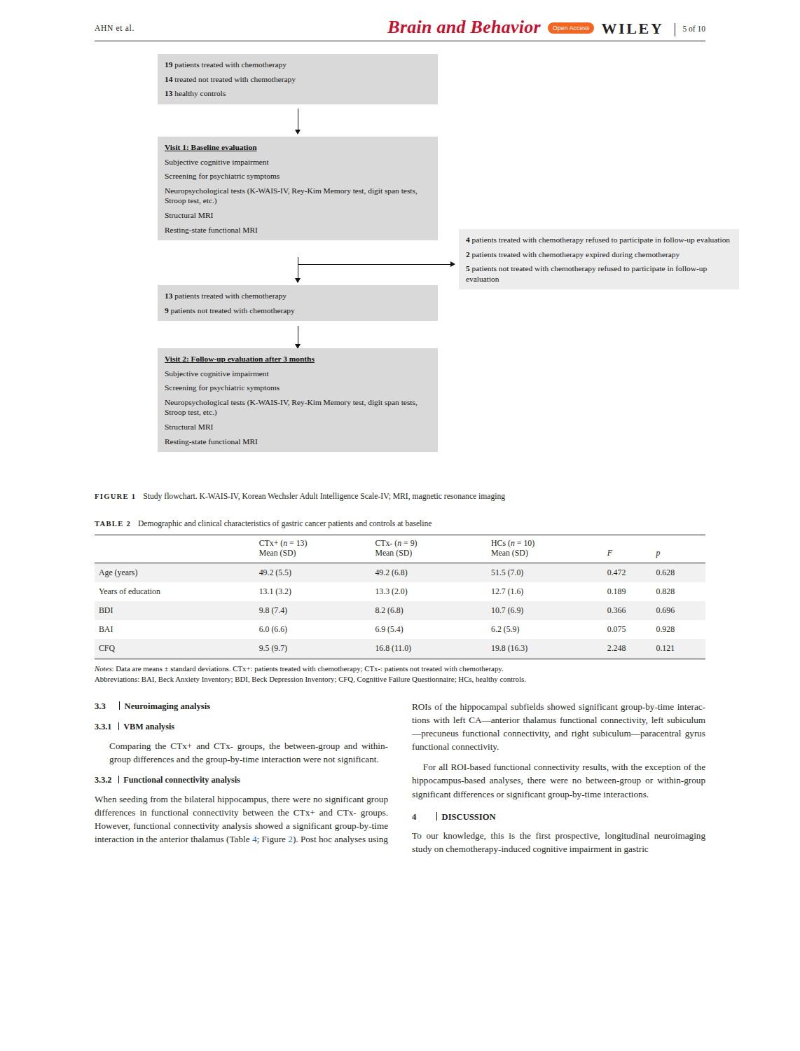AHN et al.
Brain and Behavior
Open Access
WILEY
5 of 10
19 patients treated with chemotherapy
14 treated not treated with chemotherapy
13 healthy controls
Visit 1: Baseline evaluation
Subjective cognitive impairment
Screening for psychiatric symptoms
Neuropsychological tests (K-WAIS-IV, Rey-Kim Memory test, digit span tests, Stroop test, etc.)
Structural MRI
Resting-state functional MRI
4 patients treated with chemotherapy refused to participate in follow-up evaluation
2 patients treated with chemotherapy expired during chemotherapy
5 patients not treated with chemotherapy refused to participate in follow-up evaluation
13 patients treated with chemotherapy
9 patients not treated with chemotherapy
Visit 2: Follow-up evaluation after 3 months
Subjective cognitive impairment
Screening for psychiatric symptoms
Neuropsychological tests (K-WAIS-IV, Rey-Kim Memory test, digit span tests, Stroop test, etc.)
Structural MRI
Resting-state functional MRI
Figure 1 Study flowchart. K-WAIS-IV, Korean Wechsler Adult Intelligence Scale-IV; MRI, magnetic resonance imaging
Table 2 Demographic and clinical characteristics of gastric cancer patients and controls at baseline
| | CTx+ ( n = 13) Mean (SD) | CTx- ( n = 9) Mean (SD) | HCs ( n = 10) Mean (SD) | F | p |
| --- | --- | --- | --- | --- | --- |
| Age (years) | 49.2 (5.5) | 49.2 (6.8) | 51.5 (7.0) | 0.472 | 0.628 |
| Years of education | 13.1 (3.2) | 13.3 (2.0) | 12.7 (1.6) | 0.189 | 0.828 |
| BDI | 9.8 (7.4) | 8.2 (6.8) | 10.7 (6.9) | 0.366 | 0.696 |
| BAI | 6.0 (6.6) | 6.9 (5.4) | 6.2 (5.9) | 0.075 | 0.928 |
| CFQ | 9.5 (9.7) | 16.8 (11.0) | 19.8 (16.3) | 2.248 | 0.121 |
Notes: Data are means ± standard deviations. CTx+: patients treated with chemotherapy; CTx-: patients not treated with chemotherapy.
Abbreviations: BAI, Beck Anxiety Inventory; BDI, Beck Depression Inventory; CFQ, Cognitive Failure Questionnaire; HCs, healthy controls.
3.3 Neuroimaging analysis
3.3.1 VBM analysis
Comparing the CTx+ and CTx- groups, the between-group and within-group differences and the group-by-time interaction were not significant.
3.3.2 Functional connectivity analysis
When seeding from the bilateral hippocampus, there were no significant group differences in functional connectivity between the CTx+ and CTx- groups. However, functional connectivity analysis showed a significant group-by-time interaction in the anterior thalamus (Table 4; Figure 2). Post hoc analyses using ROIs of the hippocampal subfields showed significant group-by-time interactions with left CA—anterior thalamus functional connectivity, left subiculum—precuneus functional connectivity, and right subiculum—paracentral gyrus functional connectivity.
For all ROI-based functional connectivity results, with the exception of the hippocampus-based analyses, there were no between-group or within-group significant differences or significant group-by-time interactions.
4 DISCUSSION
To our knowledge, this is the first prospective, longitudinal neuroimaging study on chemotherapy-induced cognitive impairment in gastric